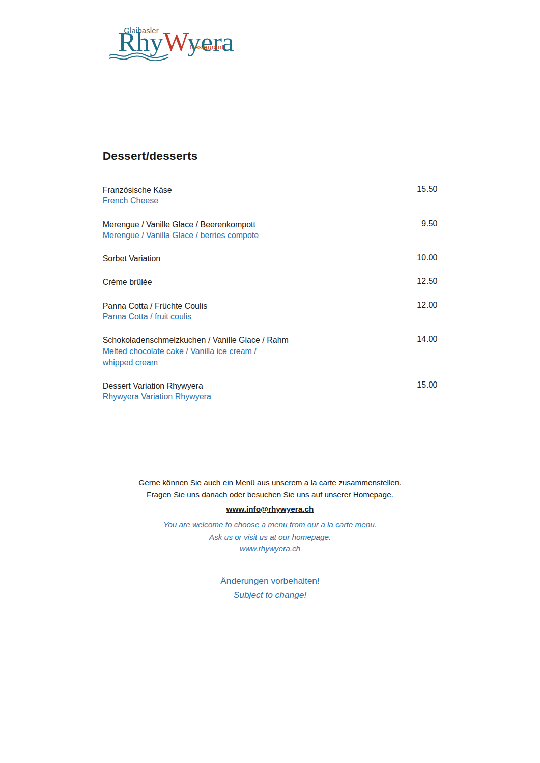Glaibasler RhyWyera Restaurant
Dessert/desserts
| Französische Käse French Cheese | 15.50 |
| Merengue / Vanille Glace / Beerenkompott Merengue / Vanilla Glace / berries compote | 9.50 |
| Sorbet Variation | 10.00 |
| Crème brûlée | 12.50 |
| Panna Cotta / Früchte Coulis Panna Cotta / fruit coulis | 12.00 |
| Schokoladenschmelzkuchen / Vanille Glace / Rahm Melted chocolate cake / Vanilla ice cream / whipped cream | 14.00 |
| Dessert Variation Rhywyera Rhywyera Variation Rhywyera | 15.00 |
Gerne können Sie auch ein Menü aus unserem a la carte zusammenstellen.
Fragen Sie uns danach oder besuchen Sie uns auf unserer Homepage.
www.info@rhywyera.ch
You are welcome to choose a menu from our a la carte menu.
Ask us or visit us at our homepage.
www.rhywyera.ch
Änderungen vorbehalten! Subject to change!